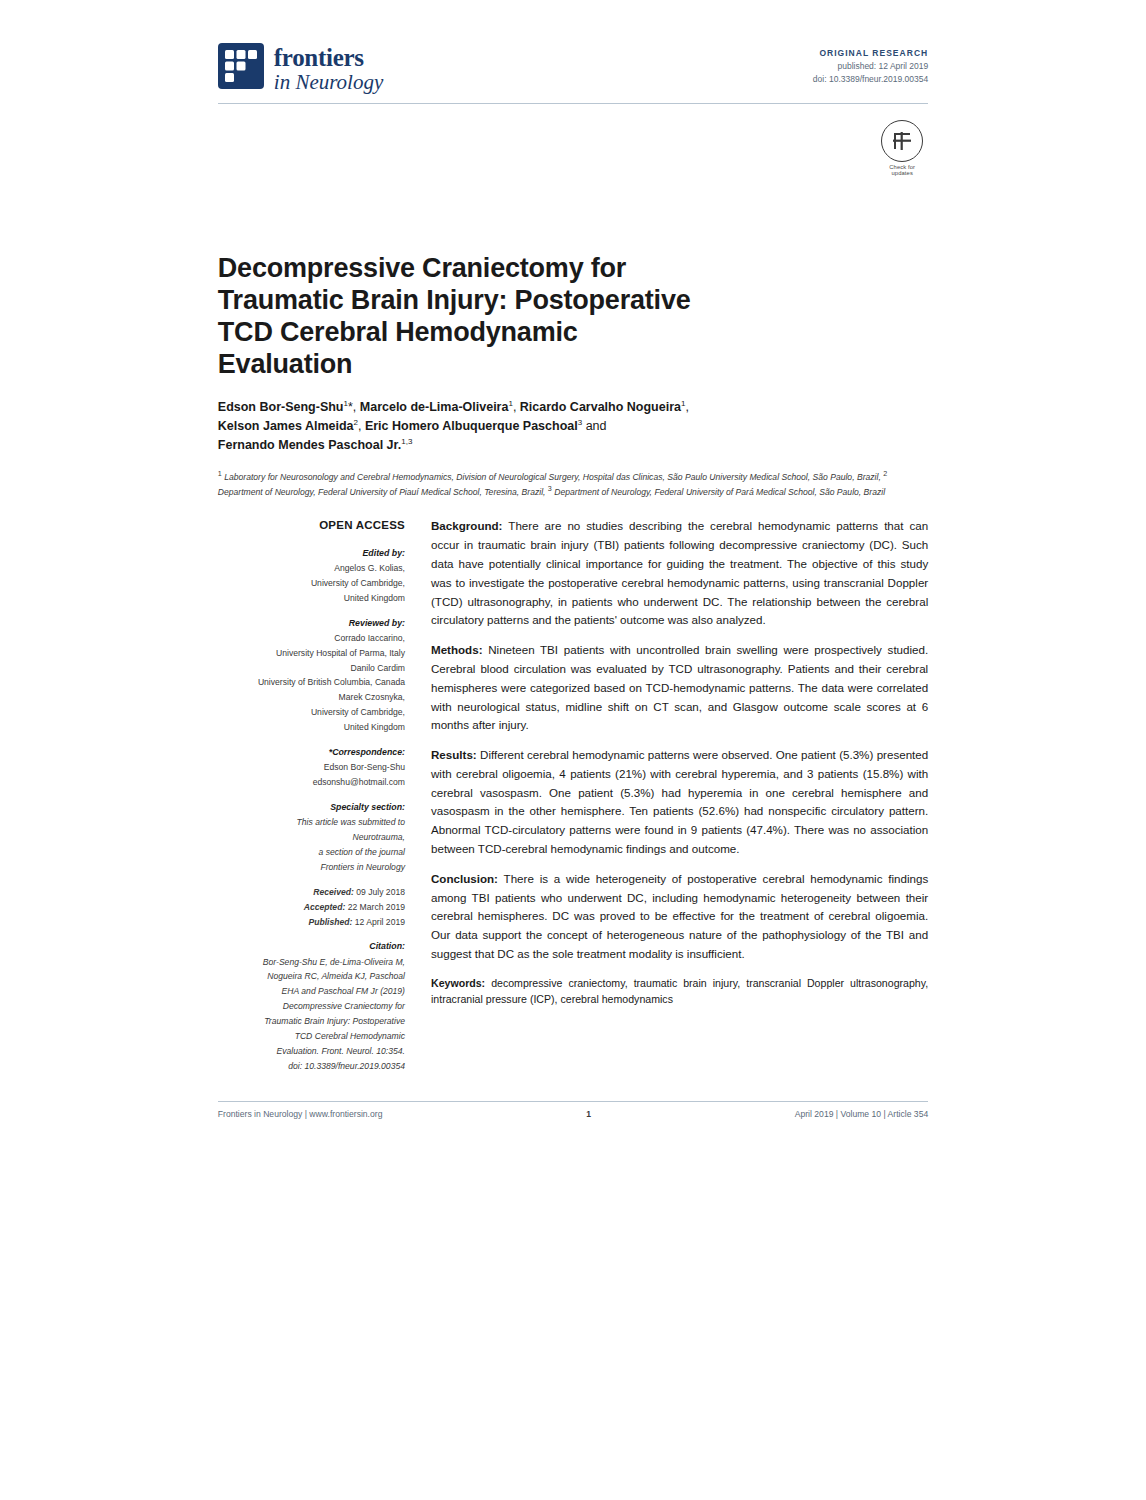frontiers
in Neurology
ORIGINAL RESEARCH
published: 12 April 2019
doi: 10.3389/fneur.2019.00354
Check for
updates
Decompressive Craniectomy for
Traumatic Brain Injury: Postoperative
TCD Cerebral Hemodynamic
Evaluation
Edson Bor-Seng-Shu1*, Marcelo de-Lima-Oliveira1, Ricardo Carvalho Nogueira1,
Kelson James Almeida2, Eric Homero Albuquerque Paschoal3 and
Fernando Mendes Paschoal Jr.1,3
1 Laboratory for Neurosonology and Cerebral Hemodynamics, Division of Neurological Surgery, Hospital das Clinicas, São Paulo University Medical School, São Paulo, Brazil, 2 Department of Neurology, Federal University of Piauí Medical School, Teresina, Brazil, 3 Department of Neurology, Federal University of Pará Medical School, São Paulo, Brazil
OPEN ACCESS
Edited by:
Angelos G. Kolias,
University of Cambridge,
United Kingdom
Reviewed by:
Corrado Iaccarino,
University Hospital of Parma, Italy
Danilo Cardim
University of British Columbia, Canada
Marek Czosnyka,
University of Cambridge,
United Kingdom
*Correspondence:
Edson Bor-Seng-Shu
edsonshu@hotmail.com
Specialty section:
This article was submitted to
Neurotrauma,
a section of the journal
Frontiers in Neurology
Received: 09 July 2018
Accepted: 22 March 2019
Published: 12 April 2019
Citation:
Bor-Seng-Shu E, de-Lima-Oliveira M,
Nogueira RC, Almeida KJ, Paschoal
EHA and Paschoal FM Jr (2019)
Decompressive Craniectomy for
Traumatic Brain Injury: Postoperative
TCD Cerebral Hemodynamic
Evaluation. Front. Neurol. 10:354.
doi: 10.3389/fneur.2019.00354
Background: There are no studies describing the cerebral hemodynamic patterns that can occur in traumatic brain injury (TBI) patients following decompressive craniectomy (DC). Such data have potentially clinical importance for guiding the treatment. The objective of this study was to investigate the postoperative cerebral hemodynamic patterns, using transcranial Doppler (TCD) ultrasonography, in patients who underwent DC. The relationship between the cerebral circulatory patterns and the patients' outcome was also analyzed.
Methods: Nineteen TBI patients with uncontrolled brain swelling were prospectively studied. Cerebral blood circulation was evaluated by TCD ultrasonography. Patients and their cerebral hemispheres were categorized based on TCD-hemodynamic patterns. The data were correlated with neurological status, midline shift on CT scan, and Glasgow outcome scale scores at 6 months after injury.
Results: Different cerebral hemodynamic patterns were observed. One patient (5.3%) presented with cerebral oligoemia, 4 patients (21%) with cerebral hyperemia, and 3 patients (15.8%) with cerebral vasospasm. One patient (5.3%) had hyperemia in one cerebral hemisphere and vasospasm in the other hemisphere. Ten patients (52.6%) had nonspecific circulatory pattern. Abnormal TCD-circulatory patterns were found in 9 patients (47.4%). There was no association between TCD-cerebral hemodynamic findings and outcome.
Conclusion: There is a wide heterogeneity of postoperative cerebral hemodynamic findings among TBI patients who underwent DC, including hemodynamic heterogeneity between their cerebral hemispheres. DC was proved to be effective for the treatment of cerebral oligoemia. Our data support the concept of heterogeneous nature of the pathophysiology of the TBI and suggest that DC as the sole treatment modality is insufficient.
Keywords: decompressive craniectomy, traumatic brain injury, transcranial Doppler ultrasonography, intracranial pressure (ICP), cerebral hemodynamics
Frontiers in Neurology | www.frontiersin.org
1
April 2019 | Volume 10 | Article 354